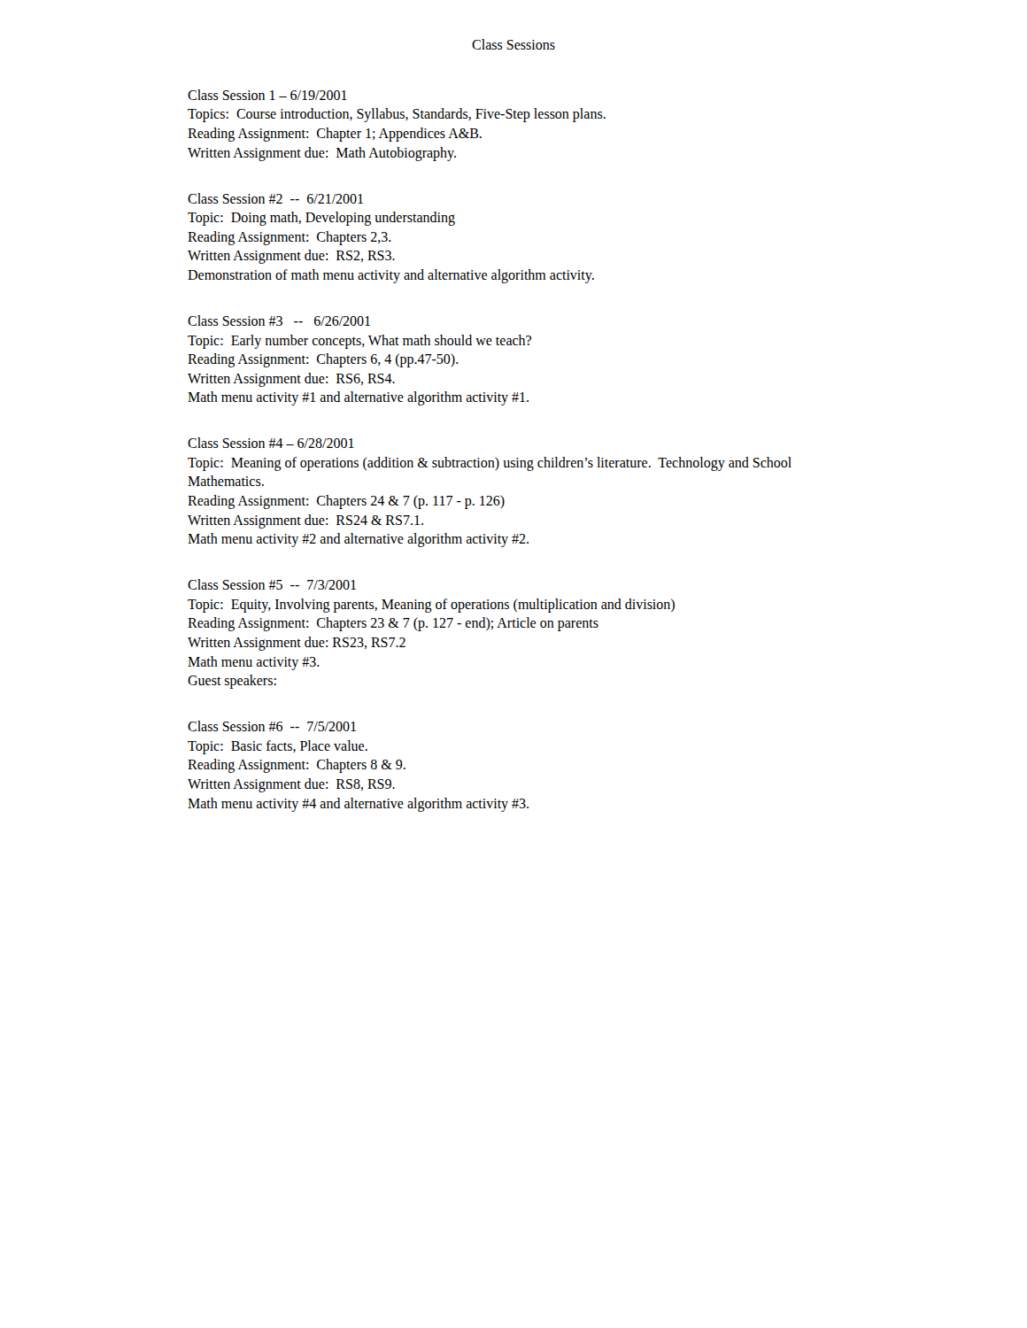Class Sessions
Class Session 1 – 6/19/2001
Topics: Course introduction, Syllabus, Standards, Five-Step lesson plans.
Reading Assignment: Chapter 1; Appendices A&B.
Written Assignment due: Math Autobiography.
Class Session #2 -- 6/21/2001
Topic: Doing math, Developing understanding
Reading Assignment: Chapters 2,3.
Written Assignment due: RS2, RS3.
Demonstration of math menu activity and alternative algorithm activity.
Class Session #3 -- 6/26/2001
Topic: Early number concepts, What math should we teach?
Reading Assignment: Chapters 6, 4 (pp.47-50).
Written Assignment due: RS6, RS4.
Math menu activity #1 and alternative algorithm activity #1.
Class Session #4 – 6/28/2001
Topic: Meaning of operations (addition & subtraction) using children’s literature. Technology and School Mathematics.
Reading Assignment: Chapters 24 & 7 (p. 117 - p. 126)
Written Assignment due: RS24 & RS7.1.
Math menu activity #2 and alternative algorithm activity #2.
Class Session #5 -- 7/3/2001
Topic: Equity, Involving parents, Meaning of operations (multiplication and division)
Reading Assignment: Chapters 23 & 7 (p. 127 - end); Article on parents
Written Assignment due: RS23, RS7.2
Math menu activity #3.
Guest speakers:
Class Session #6 -- 7/5/2001
Topic: Basic facts, Place value.
Reading Assignment: Chapters 8 & 9.
Written Assignment due: RS8, RS9.
Math menu activity #4 and alternative algorithm activity #3.